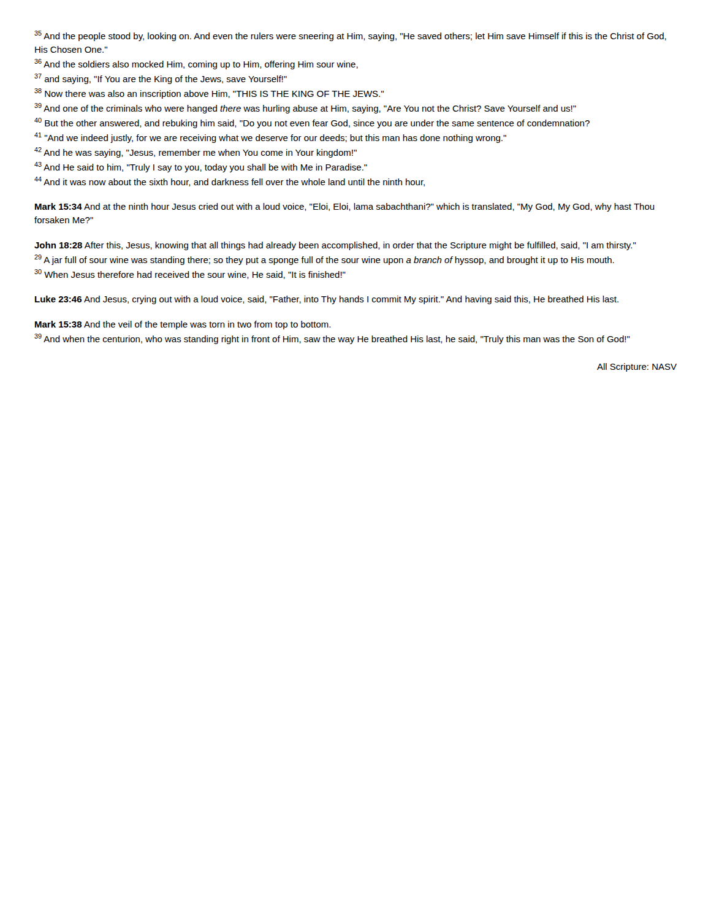35 And the people stood by, looking on. And even the rulers were sneering at Him, saying, "He saved others; let Him save Himself if this is the Christ of God, His Chosen One."
36 And the soldiers also mocked Him, coming up to Him, offering Him sour wine,
37 and saying, "If You are the King of the Jews, save Yourself!"
38 Now there was also an inscription above Him, "THIS IS THE KING OF THE JEWS."
39 And one of the criminals who were hanged there was hurling abuse at Him, saying, "Are You not the Christ? Save Yourself and us!"
40 But the other answered, and rebuking him said, "Do you not even fear God, since you are under the same sentence of condemnation?
41 "And we indeed justly, for we are receiving what we deserve for our deeds; but this man has done nothing wrong."
42 And he was saying, "Jesus, remember me when You come in Your kingdom!"
43 And He said to him, "Truly I say to you, today you shall be with Me in Paradise."
44 And it was now about the sixth hour, and darkness fell over the whole land until the ninth hour,
Mark 15:34 And at the ninth hour Jesus cried out with a loud voice, "Eloi, Eloi, lama sabachthani?" which is translated, "My God, My God, why hast Thou forsaken Me?"
John 18:28 After this, Jesus, knowing that all things had already been accomplished, in order that the Scripture might be fulfilled, said, "I am thirsty."
29 A jar full of sour wine was standing there; so they put a sponge full of the sour wine upon a branch of hyssop, and brought it up to His mouth.
30 When Jesus therefore had received the sour wine, He said, "It is finished!"
Luke 23:46 And Jesus, crying out with a loud voice, said, "Father, into Thy hands I commit My spirit." And having said this, He breathed His last.
Mark 15:38 And the veil of the temple was torn in two from top to bottom.
39 And when the centurion, who was standing right in front of Him, saw the way He breathed His last, he said, "Truly this man was the Son of God!"
All Scripture: NASV